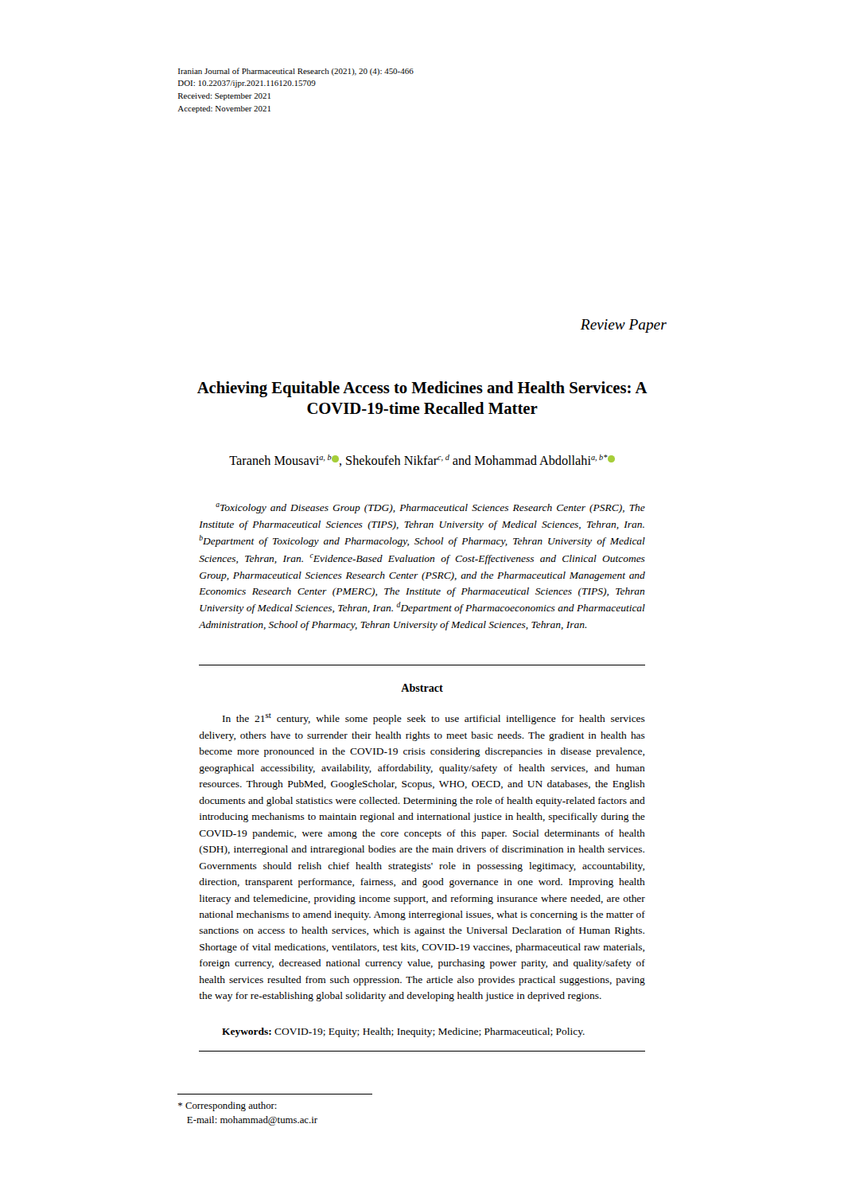Iranian Journal of Pharmaceutical Research (2021), 20 (4): 450-466
DOI: 10.22037/ijpr.2021.116120.15709
Received: September 2021
Accepted: November 2021
Review Paper
Achieving Equitable Access to Medicines and Health Services: A
COVID-19-time Recalled Matter
Taraneh Mousavia, b , Shekoufeh Nikfarc, d and Mohammad Abdollahia, b*
aToxicology and Diseases Group (TDG), Pharmaceutical Sciences Research Center (PSRC), The Institute of Pharmaceutical Sciences (TIPS), Tehran University of Medical Sciences, Tehran, Iran. bDepartment of Toxicology and Pharmacology, School of Pharmacy, Tehran University of Medical Sciences, Tehran, Iran. cEvidence-Based Evaluation of Cost-Effectiveness and Clinical Outcomes Group, Pharmaceutical Sciences Research Center (PSRC), and the Pharmaceutical Management and Economics Research Center (PMERC), The Institute of Pharmaceutical Sciences (TIPS), Tehran University of Medical Sciences, Tehran, Iran. dDepartment of Pharmacoeconomics and Pharmaceutical Administration, School of Pharmacy, Tehran University of Medical Sciences, Tehran, Iran.
Abstract
In the 21st century, while some people seek to use artificial intelligence for health services delivery, others have to surrender their health rights to meet basic needs. The gradient in health has become more pronounced in the COVID-19 crisis considering discrepancies in disease prevalence, geographical accessibility, availability, affordability, quality/safety of health services, and human resources. Through PubMed, GoogleScholar, Scopus, WHO, OECD, and UN databases, the English documents and global statistics were collected. Determining the role of health equity-related factors and introducing mechanisms to maintain regional and international justice in health, specifically during the COVID-19 pandemic, were among the core concepts of this paper. Social determinants of health (SDH), interregional and intraregional bodies are the main drivers of discrimination in health services. Governments should relish chief health strategists' role in possessing legitimacy, accountability, direction, transparent performance, fairness, and good governance in one word. Improving health literacy and telemedicine, providing income support, and reforming insurance where needed, are other national mechanisms to amend inequity. Among interregional issues, what is concerning is the matter of sanctions on access to health services, which is against the Universal Declaration of Human Rights. Shortage of vital medications, ventilators, test kits, COVID-19 vaccines, pharmaceutical raw materials, foreign currency, decreased national currency value, purchasing power parity, and quality/safety of health services resulted from such oppression. The article also provides practical suggestions, paving the way for re-establishing global solidarity and developing health justice in deprived regions.
Keywords: COVID-19; Equity; Health; Inequity; Medicine; Pharmaceutical; Policy.
* Corresponding author:
E-mail: mohammad@tums.ac.ir